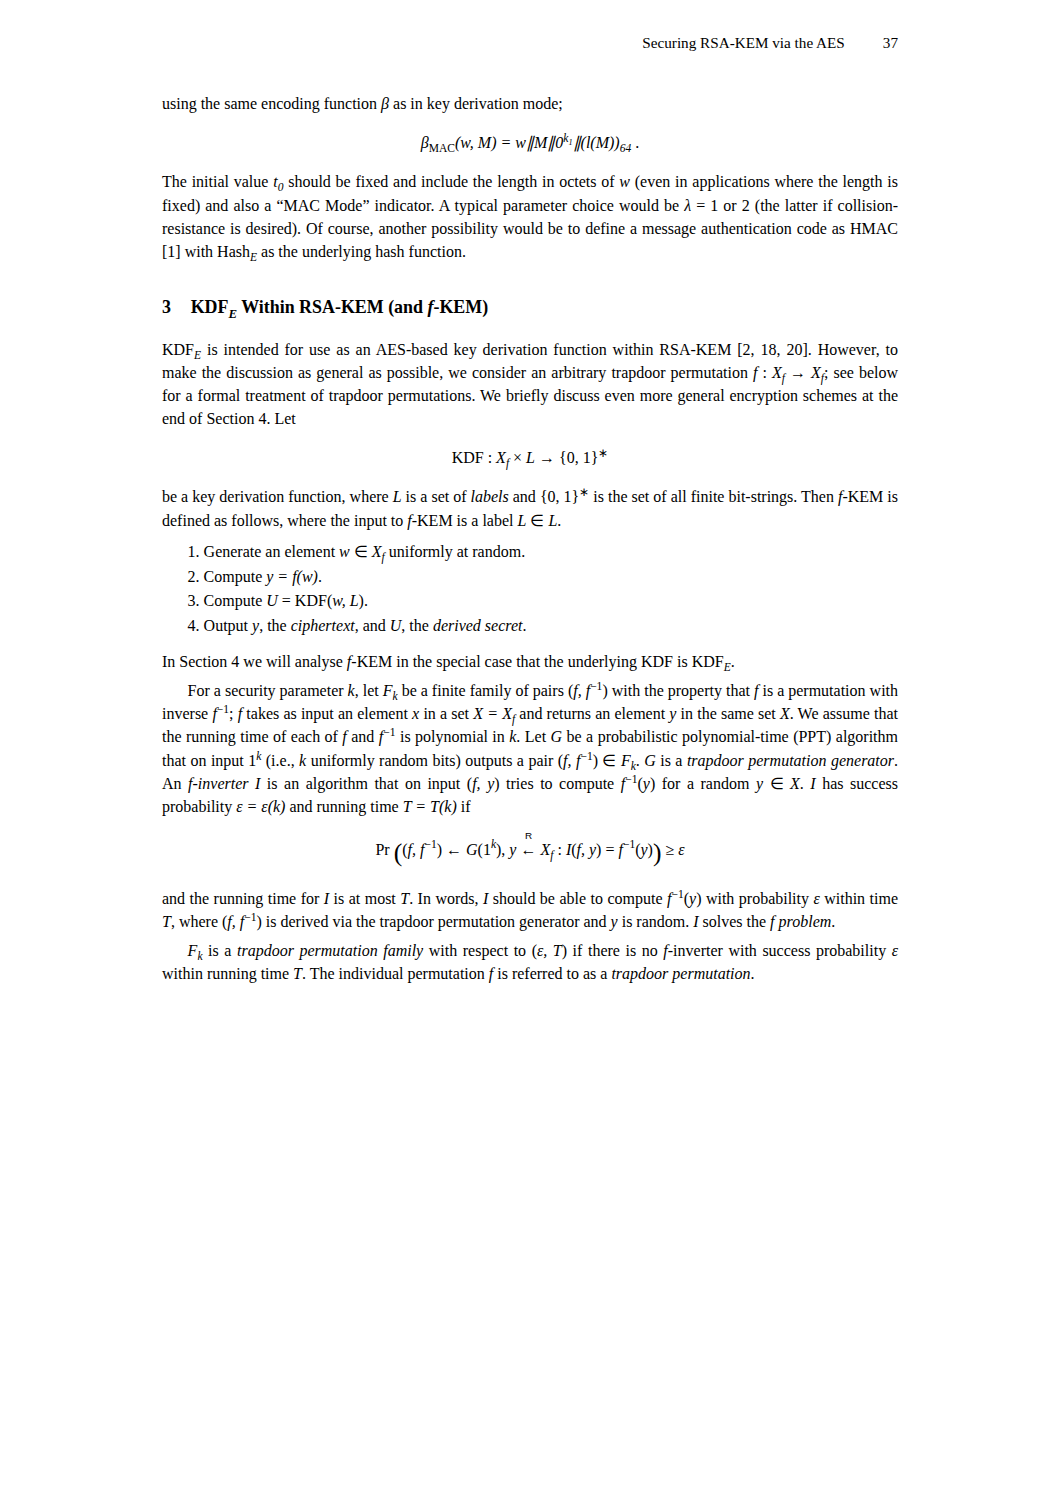Securing RSA-KEM via the AES37
using the same encoding function β as in key derivation mode;
βMAC(w, M) = w∥M∥0k1∥(l(M))64 .
The initial value t0 should be fixed and include the length in octets of w (even in applications where the length is fixed) and also a “MAC Mode” indicator. A typical parameter choice would be λ = 1 or 2 (the latter if collision-resistance is desired). Of course, another possibility would be to define a message authentication code as HMAC [1] with HashE as the underlying hash function.
3 KDFE Within RSA-KEM (and f-KEM)
KDFE is intended for use as an AES-based key derivation function within RSA-KEM [2, 18, 20]. However, to make the discussion as general as possible, we consider an arbitrary trapdoor permutation f : Xf → Xf; see below for a formal treatment of trapdoor permutations. We briefly discuss even more general encryption schemes at the end of Section 4. Let
KDF : Xf × L → {0, 1}∗
be a key derivation function, where L is a set of labels and {0, 1}∗ is the set of all finite bit-strings. Then f-KEM is defined as follows, where the input to f-KEM is a label L ∈ L.
Generate an element w ∈ Xf uniformly at random.
Compute y = f(w).
Compute U = KDF(w, L).
Output y, the ciphertext, and U, the derived secret.
In Section 4 we will analyse f-KEM in the special case that the underlying KDF is KDFE.
For a security parameter k, let Fk be a finite family of pairs (f, f−1) with the property that f is a permutation with inverse f−1; f takes as input an element x in a set X = Xf and returns an element y in the same set X. We assume that the running time of each of f and f−1 is polynomial in k. Let G be a probabilistic polynomial-time (PPT) algorithm that on input 1k (i.e., k uniformly random bits) outputs a pair (f, f−1) ∈ Fk. G is a trapdoor permutation generator. An f-inverter I is an algorithm that on input (f, y) tries to compute f−1(y) for a random y ∈ X. I has success probability ε = ε(k) and running time T = T(k) if
Pr ((f, f−1) ← G(1k), y ←R Xf : I(f, y) = f−1(y)) ≥ ε
and the running time for I is at most T. In words, I should be able to compute f−1(y) with probability ε within time T, where (f, f−1) is derived via the trapdoor permutation generator and y is random. I solves the f problem.
Fk is a trapdoor permutation family with respect to (ε, T) if there is no f-inverter with success probability ε within running time T. The individual permutation f is referred to as a trapdoor permutation.